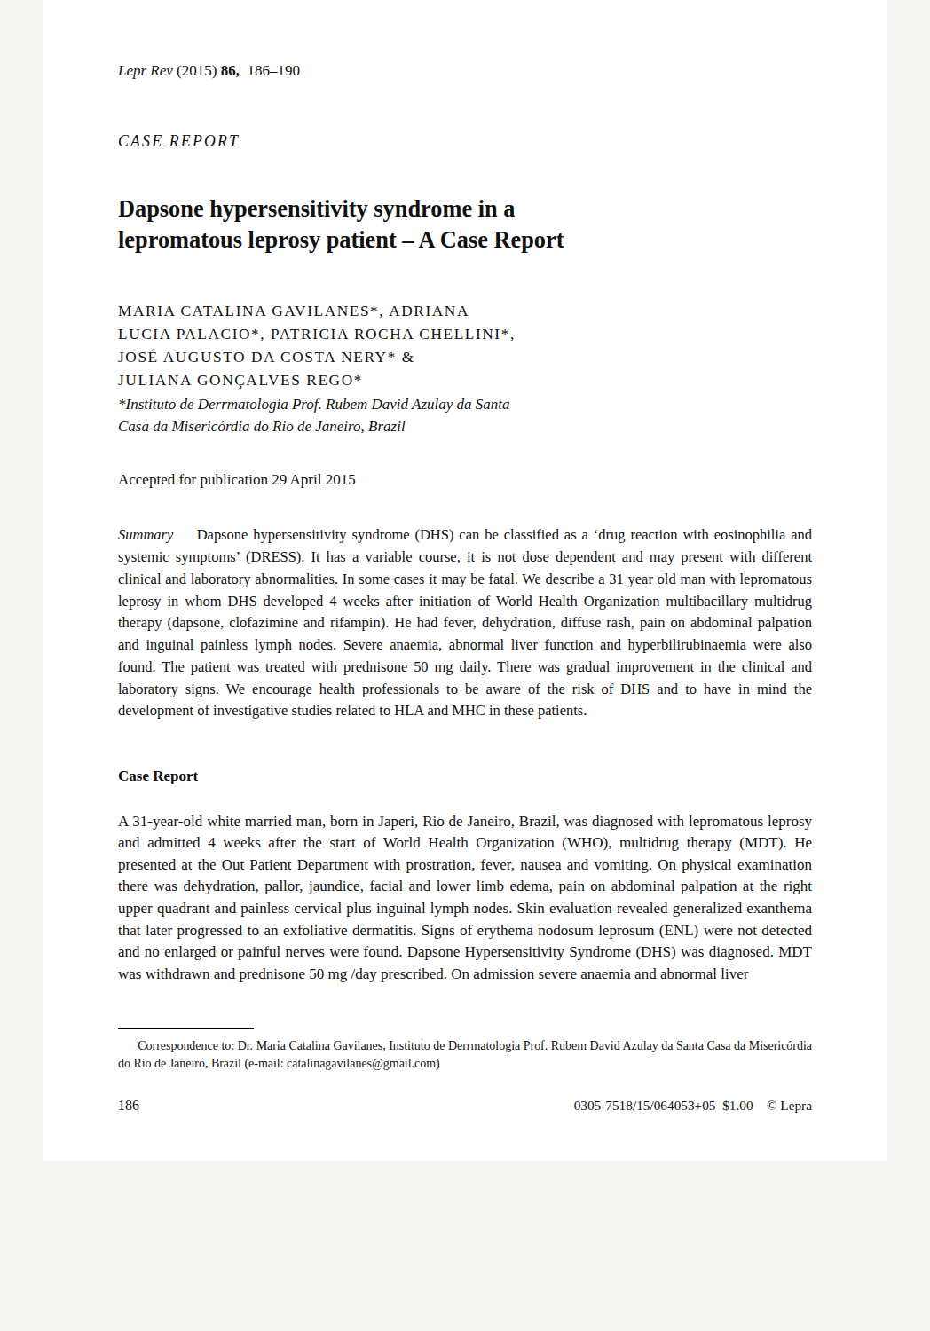Lepr Rev (2015) 86, 186–190
CASE REPORT
Dapsone hypersensitivity syndrome in a
lepromatous leprosy patient – A Case Report
MARIA CATALINA GAVILANES*, ADRIANA
LUCIA PALACIO*, PATRICIA ROCHA CHELLINI*,
JOSÉ AUGUSTO DA COSTA NERY* &
JULIANA GONÇALVES REGO*
*Instituto de Derrmatologia Prof. Rubem David Azulay da Santa
Casa da Misericórdia do Rio de Janeiro, Brazil
Accepted for publication 29 April 2015
Summary Dapsone hypersensitivity syndrome (DHS) can be classified as a ‘drug reaction with eosinophilia and systemic symptoms’ (DRESS). It has a variable course, it is not dose dependent and may present with different clinical and laboratory abnormalities. In some cases it may be fatal. We describe a 31 year old man with lepromatous leprosy in whom DHS developed 4 weeks after initiation of World Health Organization multibacillary multidrug therapy (dapsone, clofazimine and rifampin). He had fever, dehydration, diffuse rash, pain on abdominal palpation and inguinal painless lymph nodes. Severe anaemia, abnormal liver function and hyperbilirubinaemia were also found. The patient was treated with prednisone 50 mg daily. There was gradual improvement in the clinical and laboratory signs. We encourage health professionals to be aware of the risk of DHS and to have in mind the development of investigative studies related to HLA and MHC in these patients.
Case Report
A 31-year-old white married man, born in Japeri, Rio de Janeiro, Brazil, was diagnosed with lepromatous leprosy and admitted 4 weeks after the start of World Health Organization (WHO), multidrug therapy (MDT). He presented at the Out Patient Department with prostration, fever, nausea and vomiting. On physical examination there was dehydration, pallor, jaundice, facial and lower limb edema, pain on abdominal palpation at the right upper quadrant and painless cervical plus inguinal lymph nodes. Skin evaluation revealed generalized exanthema that later progressed to an exfoliative dermatitis. Signs of erythema nodosum leprosum (ENL) were not detected and no enlarged or painful nerves were found. Dapsone Hypersensitivity Syndrome (DHS) was diagnosed. MDT was withdrawn and prednisone 50 mg /day prescribed. On admission severe anaemia and abnormal liver
Correspondence to: Dr. Maria Catalina Gavilanes, Instituto de Derrmatologia Prof. Rubem David Azulay da Santa Casa da Misericórdia do Rio de Janeiro, Brazil (e-mail: catalinagavilanes@gmail.com)
186 0305-7518/15/064053+05 $1.00 © Lepra